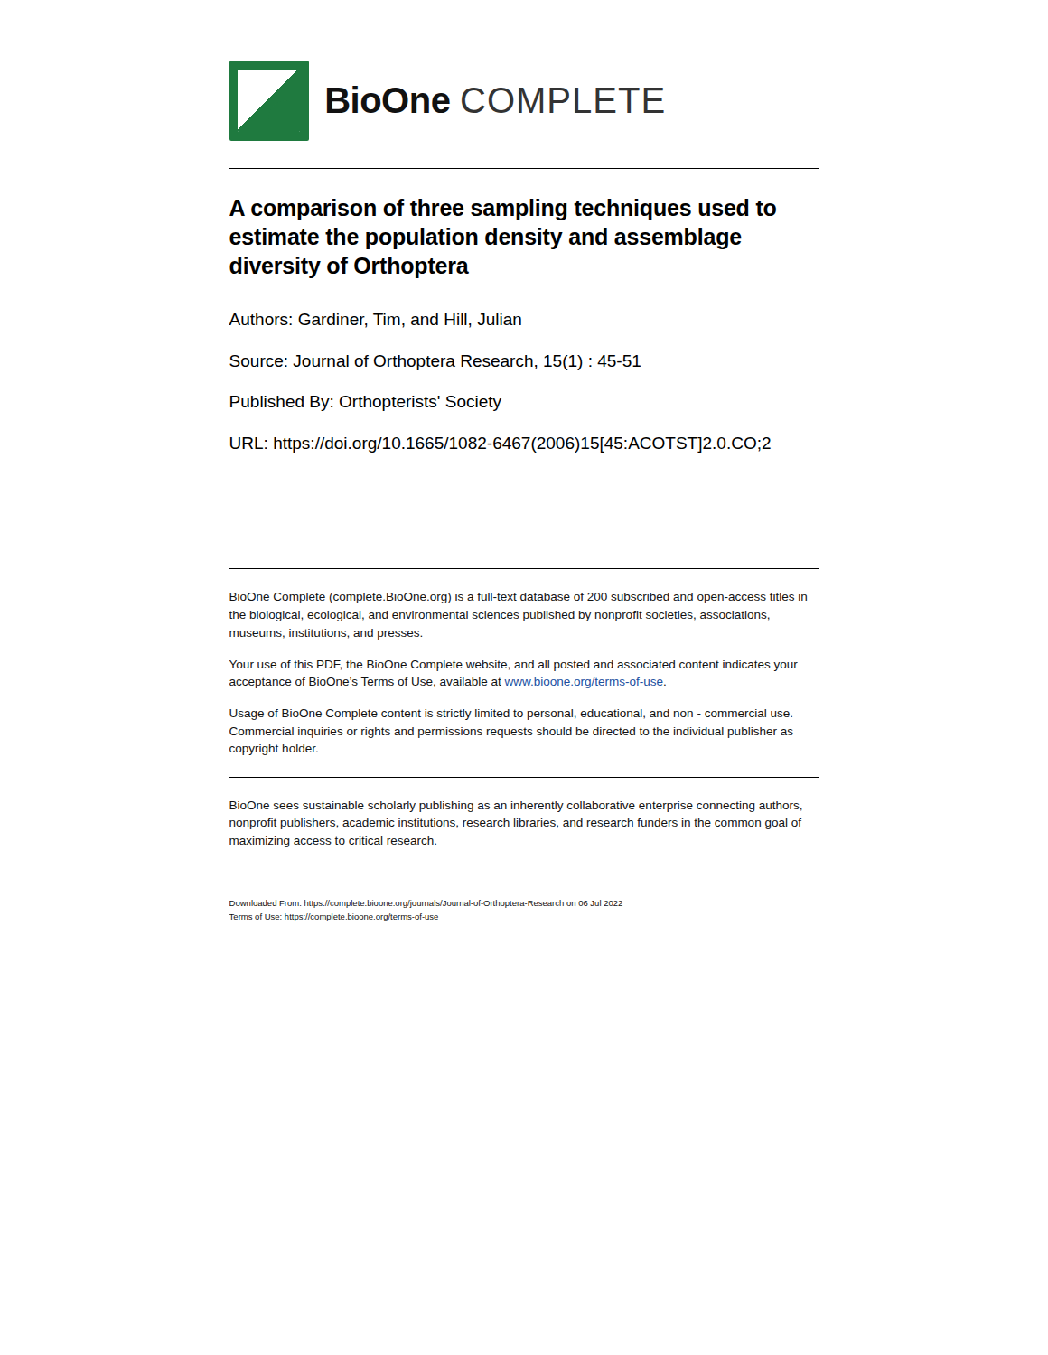Bio One COMPLETE
A comparison of three sampling techniques used to estimate the population density and assemblage diversity of Orthoptera
Authors: Gardiner, Tim, and Hill, Julian
Source: Journal of Orthoptera Research, 15(1) : 45-51
Published By: Orthopterists' Society
URL: https://doi.org/10.1665/1082-6467(2006)15[45:ACOTST]2.0.CO;2
BioOne Complete (complete.BioOne.org) is a full-text database of 200 subscribed and open-access titles in the biological, ecological, and environmental sciences published by nonprofit societies, associations, museums, institutions, and presses.
Your use of this PDF, the BioOne Complete website, and all posted and associated content indicates your acceptance of BioOne’s Terms of Use, available at www.bioone.org/terms-of-use.
Usage of BioOne Complete content is strictly limited to personal, educational, and non - commercial use. Commercial inquiries or rights and permissions requests should be directed to the individual publisher as copyright holder.
BioOne sees sustainable scholarly publishing as an inherently collaborative enterprise connecting authors, nonprofit publishers, academic institutions, research libraries, and research funders in the common goal of maximizing access to critical research.
Downloaded From: https://complete.bioone.org/journals/Journal-of-Orthoptera-Research on 06 Jul 2022
Terms of Use: https://complete.bioone.org/terms-of-use